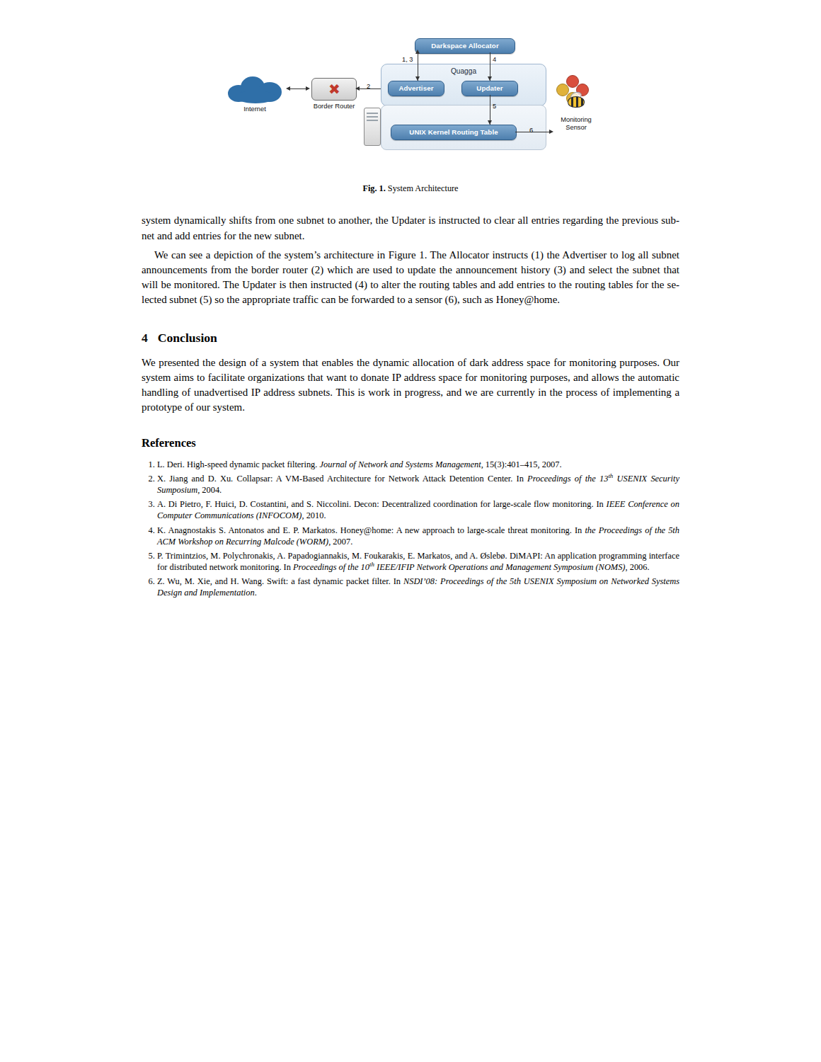Internet
✖
Border Router
2
Quagga
Darkspace Allocator
Advertiser
Updater
UNIX Kernel Routing Table
1, 3
4
5
6
Monitoring
Sensor
Fig. 1. System Architecture
system dynamically shifts from one subnet to another, the Updater is instructed to clear all entries regarding the previous subnet and add entries for the new subnet.
We can see a depiction of the system’s architecture in Figure 1. The Allocator instructs (1) the Advertiser to log all subnet announcements from the border router (2) which are used to update the announcement history (3) and select the subnet that will be monitored. The Updater is then instructed (4) to alter the routing tables and add entries to the routing tables for the selected subnet (5) so the appropriate traffic can be forwarded to a sensor (6), such as Honey@home.
4 Conclusion
We presented the design of a system that enables the dynamic allocation of dark address space for monitoring purposes. Our system aims to facilitate organizations that want to donate IP address space for monitoring purposes, and allows the automatic handling of unadvertised IP address subnets. This is work in progress, and we are currently in the process of implementing a prototype of our system.
References
L. Deri. High-speed dynamic packet filtering. Journal of Network and Systems Management, 15(3):401–415, 2007.
X. Jiang and D. Xu. Collapsar: A VM-Based Architecture for Network Attack Detention Center. In Proceedings of the 13th USENIX Security Sumposium, 2004.
A. Di Pietro, F. Huici, D. Costantini, and S. Niccolini. Decon: Decentralized coordination for large-scale flow monitoring. In IEEE Conference on Computer Communications (INFOCOM), 2010.
K. Anagnostakis S. Antonatos and E. P. Markatos. Honey@home: A new approach to large-scale threat monitoring. In the Proceedings of the 5th ACM Workshop on Recurring Malcode (WORM), 2007.
P. Trimintzios, M. Polychronakis, A. Papadogiannakis, M. Foukarakis, E. Markatos, and A. Øslebø. DiMAPI: An application programming interface for distributed network monitoring. In Proceedings of the 10th IEEE/IFIP Network Operations and Management Symposium (NOMS), 2006.
Z. Wu, M. Xie, and H. Wang. Swift: a fast dynamic packet filter. In NSDI’08: Proceedings of the 5th USENIX Symposium on Networked Systems Design and Implementation.